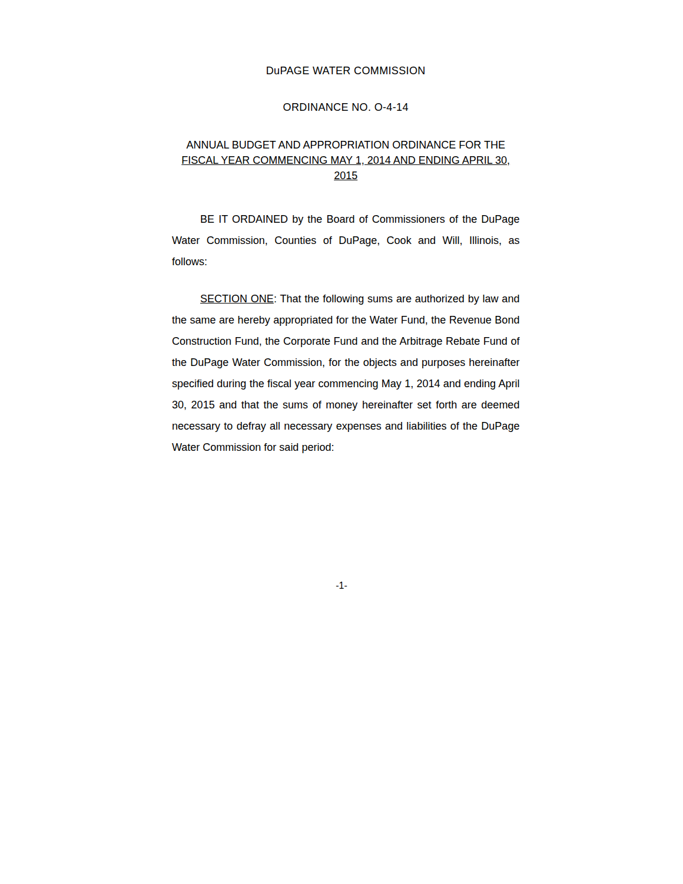DuPAGE WATER COMMISSION
ORDINANCE NO. O-4-14
ANNUAL BUDGET AND APPROPRIATION ORDINANCE FOR THE
FISCAL YEAR COMMENCING MAY 1, 2014 AND ENDING APRIL 30, 2015
BE IT ORDAINED by the Board of Commissioners of the DuPage Water Commission, Counties of DuPage, Cook and Will, Illinois, as follows:
SECTION ONE: That the following sums are authorized by law and the same are hereby appropriated for the Water Fund, the Revenue Bond Construction Fund, the Corporate Fund and the Arbitrage Rebate Fund of the DuPage Water Commission, for the objects and purposes hereinafter specified during the fiscal year commencing May 1, 2014 and ending April 30, 2015 and that the sums of money hereinafter set forth are deemed necessary to defray all necessary expenses and liabilities of the DuPage Water Commission for said period:
-1-